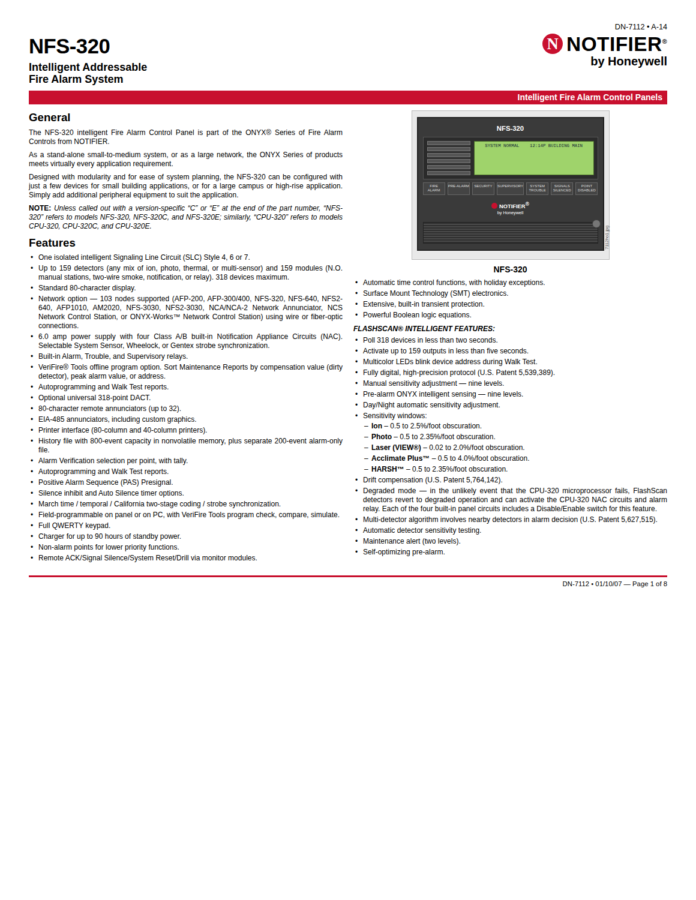DN-7112 • A-14
NFS-320
Intelligent Addressable
Fire Alarm System
N NOTIFIER®
by Honeywell
Intelligent Fire Alarm Control Panels
General
The NFS-320 intelligent Fire Alarm Control Panel is part of the ONYX® Series of Fire Alarm Controls from NOTIFIER.
As a stand-alone small-to-medium system, or as a large network, the ONYX Series of products meets virtually every application requirement.
Designed with modularity and for ease of system planning, the NFS-320 can be configured with just a few devices for small building applications, or for a large campus or high-rise application. Simply add additional peripheral equipment to suit the application.
NOTE: Unless called out with a version-specific “C” or “E” at the end of the part number, “NFS-320” refers to models NFS-320, NFS-320C, and NFS-320E; similarly, “CPU-320” refers to models CPU-320, CPU-320C, and CPU-320E.
Features
One isolated intelligent Signaling Line Circuit (SLC) Style 4, 6 or 7.
Up to 159 detectors (any mix of ion, photo, thermal, or multi-sensor) and 159 modules (N.O. manual stations, two-wire smoke, notification, or relay). 318 devices maximum.
Standard 80-character display.
Network option — 103 nodes supported (AFP-200, AFP-300/400, NFS-320, NFS-640, NFS2-640, AFP1010, AM2020, NFS-3030, NFS2-3030, NCA/NCA-2 Network Annunciator, NCS Network Control Station, or ONYX-Works™ Network Control Station) using wire or fiber-optic connections.
6.0 amp power supply with four Class A/B built-in Notification Appliance Circuits (NAC). Selectable System Sensor, Wheelock, or Gentex strobe synchronization.
Built-in Alarm, Trouble, and Supervisory relays.
VeriFire® Tools offline program option. Sort Maintenance Reports by compensation value (dirty detector), peak alarm value, or address.
Autoprogramming and Walk Test reports.
Optional universal 318-point DACT.
80-character remote annunciators (up to 32).
EIA-485 annunciators, including custom graphics.
Printer interface (80-column and 40-column printers).
History file with 800-event capacity in nonvolatile memory, plus separate 200-event alarm-only file.
Alarm Verification selection per point, with tally.
Autoprogramming and Walk Test reports.
Positive Alarm Sequence (PAS) Presignal.
Silence inhibit and Auto Silence timer options.
March time / temporal / California two-stage coding / strobe synchronization.
Field-programmable on panel or on PC, with VeriFire Tools program check, compare, simulate.
Full QWERTY keypad.
Charger for up to 90 hours of standby power.
Non-alarm points for lower priority functions.
Remote ACK/Signal Silence/System Reset/Drill via monitor modules.
NFS-320
SYSTEM NORMAL 12:14P BUILDING MAIN
FIRE
ALARM
PRE-ALARM
SECURITY
SUPERVISORY
SYSTEM
TROUBLE
SIGNALS
SILENCED
POINT
DISABLED
NOTIFIER® by Honeywell
7112ho1.jpg
NFS-320
Automatic time control functions, with holiday exceptions.
Surface Mount Technology (SMT) electronics.
Extensive, built-in transient protection.
Powerful Boolean logic equations.
FLASHSCAN® INTELLIGENT FEATURES:
Poll 318 devices in less than two seconds.
Activate up to 159 outputs in less than five seconds.
Multicolor LEDs blink device address during Walk Test.
Fully digital, high-precision protocol (U.S. Patent 5,539,389).
Manual sensitivity adjustment — nine levels.
Pre-alarm ONYX intelligent sensing — nine levels.
Day/Night automatic sensitivity adjustment.
Sensitivity windows:
Ion – 0.5 to 2.5%/foot obscuration.
Photo – 0.5 to 2.35%/foot obscuration.
Laser (VIEW®) – 0.02 to 2.0%/foot obscuration.
Acclimate Plus™ – 0.5 to 4.0%/foot obscuration.
HARSH™ – 0.5 to 2.35%/foot obscuration.
Drift compensation (U.S. Patent 5,764,142).
Degraded mode — in the unlikely event that the CPU-320 microprocessor fails, FlashScan detectors revert to degraded operation and can activate the CPU-320 NAC circuits and alarm relay. Each of the four built-in panel circuits includes a Disable/Enable switch for this feature.
Multi-detector algorithm involves nearby detectors in alarm decision (U.S. Patent 5,627,515).
Automatic detector sensitivity testing.
Maintenance alert (two levels).
Self-optimizing pre-alarm.
DN-7112 • 01/10/07 — Page 1 of 8